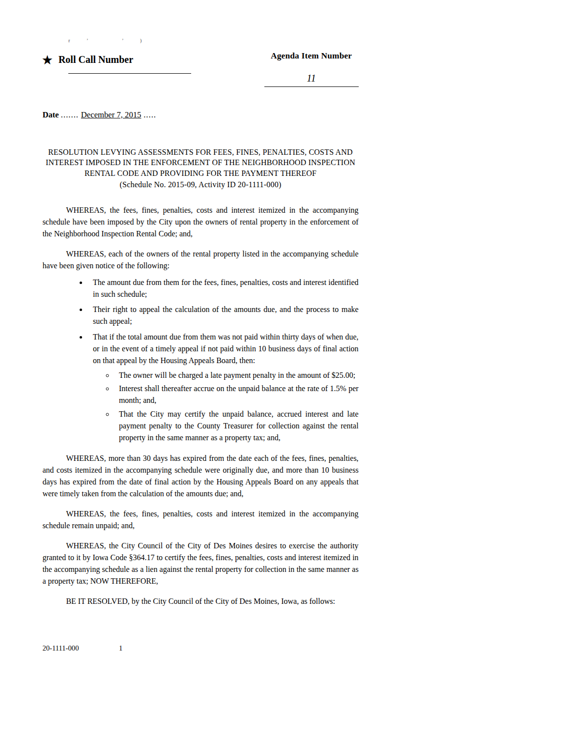r’ ’)
★Roll Call Number
Agenda Item Number
11
Date ....... December 7, 2015.....
Resolution Levying Assessments for Fees, Fines, Penalties, Costs and
Interest Imposed in the Enforcement of the Neighborhood Inspection
Rental Code and Providing for the Payment Thereof
(Schedule No. 2015-09, Activity ID 20-1111-000)
WHEREAS, the fees, fines, penalties, costs and interest itemized in the accompanying schedule have been imposed by the City upon the owners of rental property in the enforcement of the Neighborhood Inspection Rental Code; and,
WHEREAS, each of the owners of the rental property listed in the accompanying schedule have been given notice of the following:
The amount due from them for the fees, fines, penalties, costs and interest identified in such schedule;
Their right to appeal the calculation of the amounts due, and the process to make such appeal;
That if the total amount due from them was not paid within thirty days of when due, or in the event of a timely appeal if not paid within 10 business days of final action on that appeal by the Housing Appeals Board, then:
The owner will be charged a late payment penalty in the amount of $25.00;
Interest shall thereafter accrue on the unpaid balance at the rate of 1.5% per month; and,
That the City may certify the unpaid balance, accrued interest and late payment penalty to the County Treasurer for collection against the rental property in the same manner as a property tax; and,
WHEREAS, more than 30 days has expired from the date each of the fees, fines, penalties, and costs itemized in the accompanying schedule were originally due, and more than 10 business days has expired from the date of final action by the Housing Appeals Board on any appeals that were timely taken from the calculation of the amounts due; and,
WHEREAS, the fees, fines, penalties, costs and interest itemized in the accompanying schedule remain unpaid; and,
WHEREAS, the City Council of the City of Des Moines desires to exercise the authority granted to it by Iowa Code §364.17 to certify the fees, fines, penalties, costs and interest itemized in the accompanying schedule as a lien against the rental property for collection in the same manner as a property tax; NOW THEREFORE,
BE IT RESOLVED, by the City Council of the City of Des Moines, Iowa, as follows:
20-1111-000
1